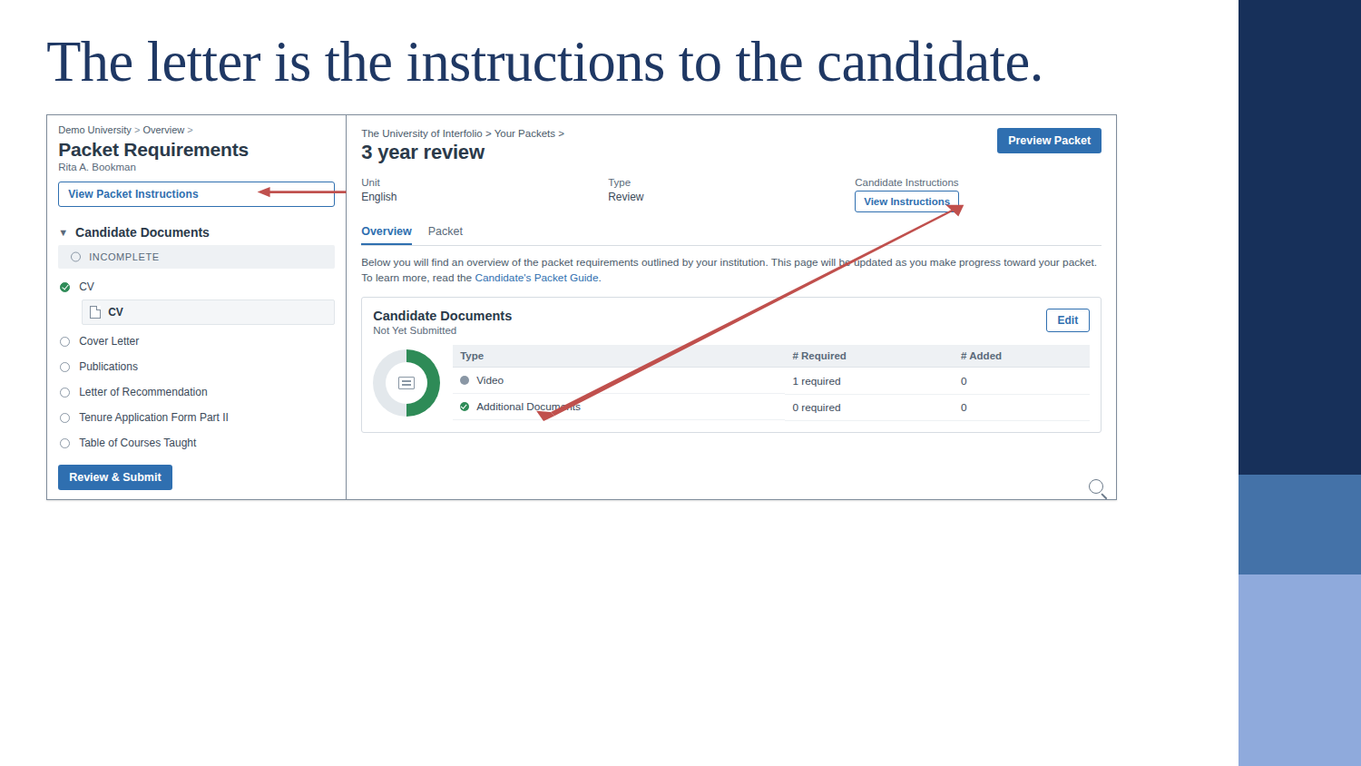The letter is the instructions to the candidate.
Demo University > Overview >
Packet Requirements
Rita A. Bookman
View Packet Instructions
▼ Candidate Documents
Incomplete
CV
CV
Cover Letter
Publications
Letter of Recommendation
Tenure Application Form Part II
Table of Courses Taught
Review & Submit
The University of Interfolio > Your Packets >
3 year review
Preview Packet
Unit
English
Type
Review
Candidate Instructions
View Instructions
Overview Packet
Below you will find an overview of the packet requirements outlined by your institution. This page will be updated as you make progress toward your packet. To learn more, read the Candidate's Packet Guide.
Candidate Documents
Not Yet Submitted
Edit
| Type | # Required | # Added |
| --- | --- | --- |
| Video | 1 required | 0 |
| Additional Documents | 0 required | 0 |